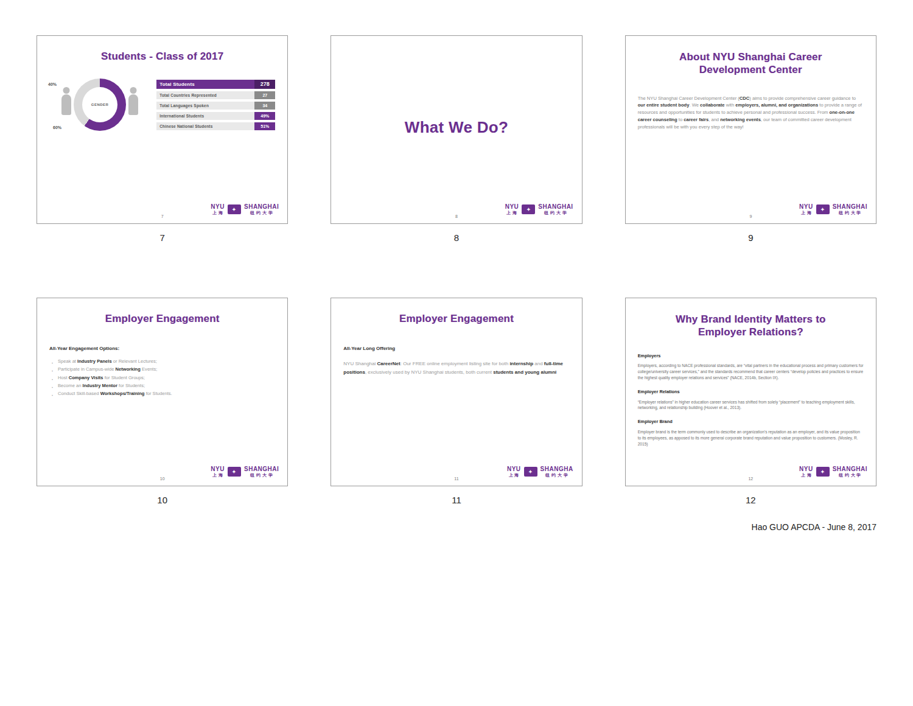Students - Class of 2017
40%
60%
Total Students
278
Total Countries Represented
27
Total Languages Spoken
34
International Students
49%
Chinese National Students
51%
NYU上 海
✦
SHANGHAI纽 约 大 学
7
7
What We Do?
NYU上 海
✦
SHANGHAI纽 约 大 学
8
8
About NYU Shanghai Career
Development Center
The NYU Shanghai Career Development Center (CDC) aims to provide comprehensive career guidance to our entire student body. We collaborate with employers, alumni, and organizations to provide a range of resources and opportunities for students to achieve personal and professional success. From one-on-one career counseling to career fairs, and networking events, our team of committed career development professionals will be with you every step of the way!
NYU上 海
✦
SHANGHAI纽 约 大 学
9
9
Employer Engagement
All-Year Engagement Options:
Speak at Industry Panels or Relevant Lectures;
Participate in Campus-wide Networking Events;
Host Company Visits for Student Groups;
Become an Industry Mentor for Students;
Conduct Skill-based Workshops/Training for Students.
NYU上 海
✦
SHANGHAI纽 约 大 学
10
10
Employer Engagement
All-Year Long Offering
NYU Shanghai CareerNet: Our FREE online employment listing site for both internship and full-time positions, exclusively used by NYU Shanghai students, both current students and young alumni
NYU上 海
✦
SHANGHA纽 约 大 学
11
11
Why Brand Identity Matters to
Employer Relations?
Employers
Employers, according to NACE professional standards, are “vital partners in the educational process and primary customers for college/university career services,” and the standards recommend that career centers “develop policies and practices to ensure the highest quality employer relations and services” (NACE, 2014b, Section IX).
Employer Relations
“Employer relations” in higher education career services has shifted from solely “placement” to teaching employment skills, networking, and relationship building (Hoover et al., 2013).
Employer Brand
Employer brand is the term commonly used to describe an organization’s reputation as an employer, and its value proposition to its employees, as apposed to its more general corporate brand reputation and value proposition to customers. (Mosley, R. 2015)
NYU上 海
✦
SHANGHAI纽 约 大 学
12
12
Hao GUO APCDA - June 8, 2017